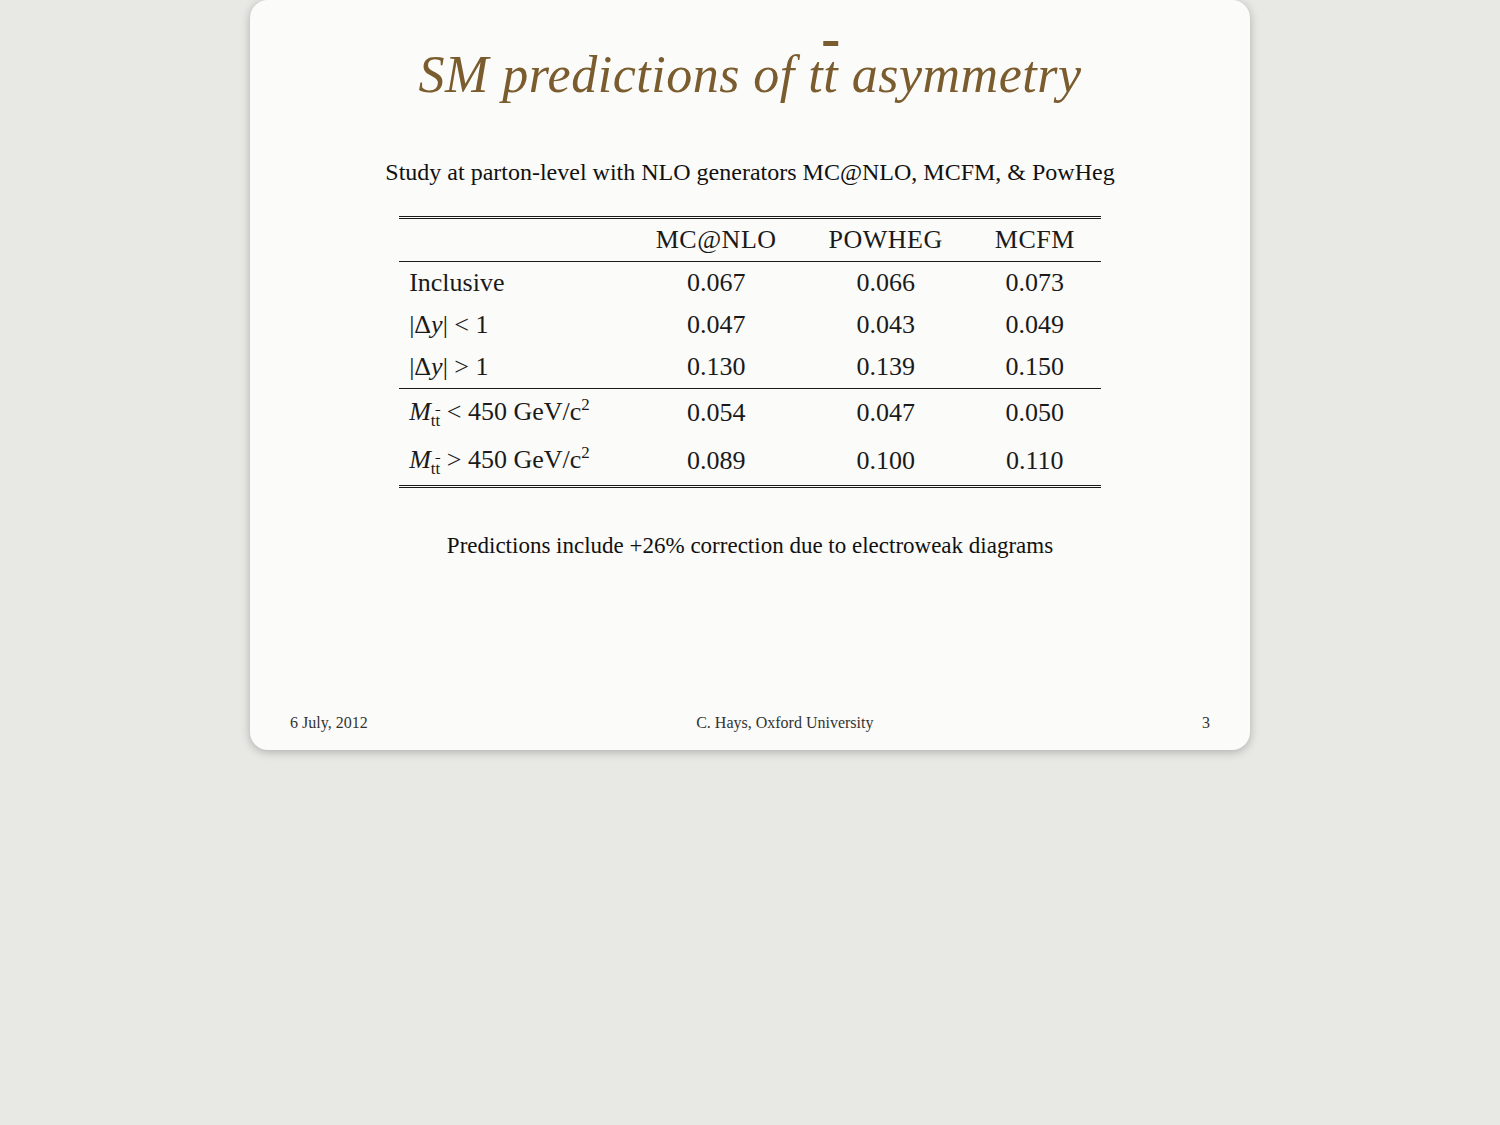SM predictions of tt asymmetry
Study at parton-level with NLO generators MC@NLO, MCFM, & PowHeg
| | MC@NLO | POWHEG | MCFM |
| --- | --- | --- | --- |
| Inclusive | 0.067 | 0.066 | 0.073 |
| /Δ y / < 1 | 0.047 | 0.043 | 0.049 |
| /Δ y / > 1 | 0.130 | 0.139 | 0.150 |
| M t t < 450 GeV/c 2 | 0.054 | 0.047 | 0.050 |
| M t t > 450 GeV/c 2 | 0.089 | 0.100 | 0.110 |
Predictions include +26% correction due to electroweak diagrams
6 July, 2012 C. Hays, Oxford University 3